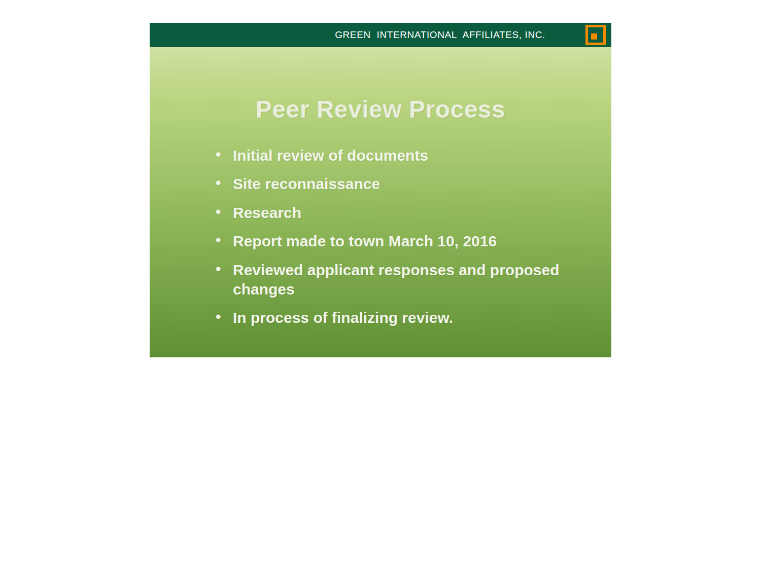GREEN INTERNATIONAL AFFILIATES, INC.
Peer Review Process
Initial review of documents
Site reconnaissance
Research
Report made to town March 10, 2016
Reviewed applicant responses and proposed changes
In process of finalizing review.